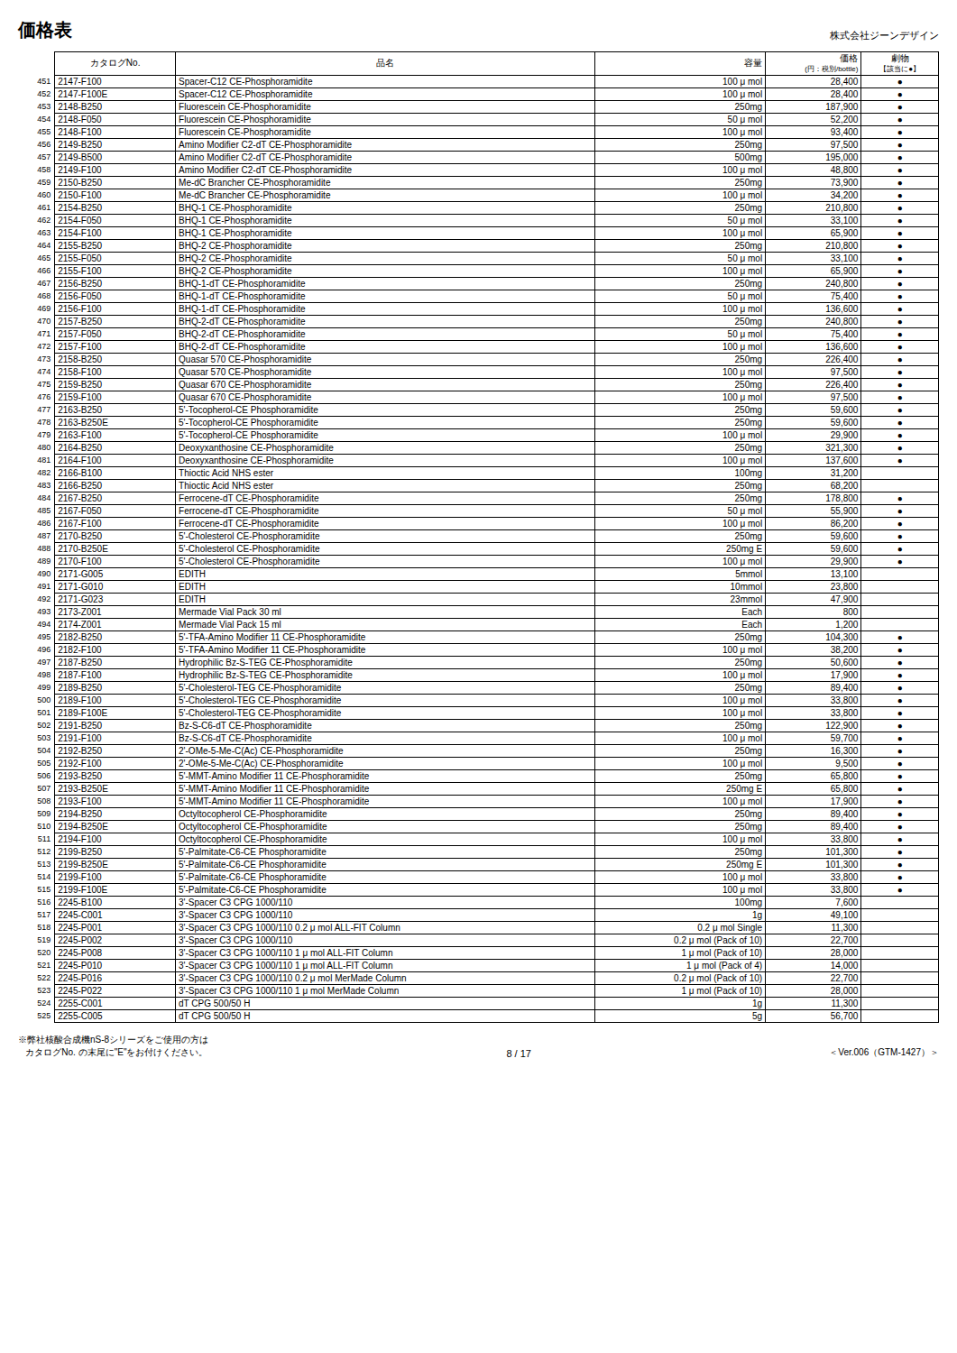価格表
株式会社ジーンデザイン
| | カタログNo. | 品名 | 容量 | 価格 (円：税別/bottle) | 劇物 【該当に●】 |
| --- | --- | --- | --- | --- | --- |
| 451 | 2147-F100 | Spacer-C12 CE-Phosphoramidite | 100 μ mol | 28,400 | ● |
| 452 | 2147-F100E | Spacer-C12 CE-Phosphoramidite | 100 μ mol | 28,400 | ● |
| 453 | 2148-B250 | Fluorescein CE-Phosphoramidite | 250mg | 187,900 | ● |
| 454 | 2148-F050 | Fluorescein CE-Phosphoramidite | 50 μ mol | 52,200 | ● |
| 455 | 2148-F100 | Fluorescein CE-Phosphoramidite | 100 μ mol | 93,400 | ● |
| 456 | 2149-B250 | Amino Modifier C2-dT CE-Phosphoramidite | 250mg | 97,500 | ● |
| 457 | 2149-B500 | Amino Modifier C2-dT CE-Phosphoramidite | 500mg | 195,000 | ● |
| 458 | 2149-F100 | Amino Modifier C2-dT CE-Phosphoramidite | 100 μ mol | 48,800 | ● |
| 459 | 2150-B250 | Me-dC Brancher CE-Phosphoramidite | 250mg | 73,900 | ● |
| 460 | 2150-F100 | Me-dC Brancher CE-Phosphoramidite | 100 μ mol | 34,200 | ● |
| 461 | 2154-B250 | BHQ-1 CE-Phosphoramidite | 250mg | 210,800 | ● |
| 462 | 2154-F050 | BHQ-1 CE-Phosphoramidite | 50 μ mol | 33,100 | ● |
| 463 | 2154-F100 | BHQ-1 CE-Phosphoramidite | 100 μ mol | 65,900 | ● |
| 464 | 2155-B250 | BHQ-2 CE-Phosphoramidite | 250mg | 210,800 | ● |
| 465 | 2155-F050 | BHQ-2 CE-Phosphoramidite | 50 μ mol | 33,100 | ● |
| 466 | 2155-F100 | BHQ-2 CE-Phosphoramidite | 100 μ mol | 65,900 | ● |
| 467 | 2156-B250 | BHQ-1-dT CE-Phosphoramidite | 250mg | 240,800 | ● |
| 468 | 2156-F050 | BHQ-1-dT CE-Phosphoramidite | 50 μ mol | 75,400 | ● |
| 469 | 2156-F100 | BHQ-1-dT CE-Phosphoramidite | 100 μ mol | 136,600 | ● |
| 470 | 2157-B250 | BHQ-2-dT CE-Phosphoramidite | 250mg | 240,800 | ● |
| 471 | 2157-F050 | BHQ-2-dT CE-Phosphoramidite | 50 μ mol | 75,400 | ● |
| 472 | 2157-F100 | BHQ-2-dT CE-Phosphoramidite | 100 μ mol | 136,600 | ● |
| 473 | 2158-B250 | Quasar 570 CE-Phosphoramidite | 250mg | 226,400 | ● |
| 474 | 2158-F100 | Quasar 570 CE-Phosphoramidite | 100 μ mol | 97,500 | ● |
| 475 | 2159-B250 | Quasar 670 CE-Phosphoramidite | 250mg | 226,400 | ● |
| 476 | 2159-F100 | Quasar 670 CE-Phosphoramidite | 100 μ mol | 97,500 | ● |
| 477 | 2163-B250 | 5'-Tocopherol-CE Phosphoramidite | 250mg | 59,600 | ● |
| 478 | 2163-B250E | 5'-Tocopherol-CE Phosphoramidite | 250mg | 59,600 | ● |
| 479 | 2163-F100 | 5'-Tocopherol-CE Phosphoramidite | 100 μ mol | 29,900 | ● |
| 480 | 2164-B250 | Deoxyxanthosine CE-Phosphoramidite | 250mg | 321,300 | ● |
| 481 | 2164-F100 | Deoxyxanthosine CE-Phosphoramidite | 100 μ mol | 137,600 | ● |
| 482 | 2166-B100 | Thioctic Acid NHS ester | 100mg | 31,200 | |
| 483 | 2166-B250 | Thioctic Acid NHS ester | 250mg | 68,200 | |
| 484 | 2167-B250 | Ferrocene-dT CE-Phosphoramidite | 250mg | 178,800 | ● |
| 485 | 2167-F050 | Ferrocene-dT CE-Phosphoramidite | 50 μ mol | 55,900 | ● |
| 486 | 2167-F100 | Ferrocene-dT CE-Phosphoramidite | 100 μ mol | 86,200 | ● |
| 487 | 2170-B250 | 5'-Cholesterol CE-Phosphoramidite | 250mg | 59,600 | ● |
| 488 | 2170-B250E | 5'-Cholesterol CE-Phosphoramidite | 250mg E | 59,600 | ● |
| 489 | 2170-F100 | 5'-Cholesterol CE-Phosphoramidite | 100 μ mol | 29,900 | ● |
| 490 | 2171-G005 | EDITH | 5mmol | 13,100 | |
| 491 | 2171-G010 | EDITH | 10mmol | 23,800 | |
| 492 | 2171-G023 | EDITH | 23mmol | 47,900 | |
| 493 | 2173-Z001 | Mermade Vial Pack 30 ml | Each | 800 | |
| 494 | 2174-Z001 | Mermade Vial Pack 15 ml | Each | 1,200 | |
| 495 | 2182-B250 | 5'-TFA-Amino Modifier 11 CE-Phosphoramidite | 250mg | 104,300 | ● |
| 496 | 2182-F100 | 5'-TFA-Amino Modifier 11 CE-Phosphoramidite | 100 μ mol | 38,200 | ● |
| 497 | 2187-B250 | Hydrophilic Bz-S-TEG CE-Phosphoramidite | 250mg | 50,600 | ● |
| 498 | 2187-F100 | Hydrophilic Bz-S-TEG CE-Phosphoramidite | 100 μ mol | 17,900 | ● |
| 499 | 2189-B250 | 5'-Cholesterol-TEG CE-Phosphoramidite | 250mg | 89,400 | ● |
| 500 | 2189-F100 | 5'-Cholesterol-TEG CE-Phosphoramidite | 100 μ mol | 33,800 | ● |
| 501 | 2189-F100E | 5'-Cholesterol-TEG CE-Phosphoramidite | 100 μ mol | 33,800 | ● |
| 502 | 2191-B250 | Bz-S-C6-dT CE-Phosphoramidite | 250mg | 122,900 | ● |
| 503 | 2191-F100 | Bz-S-C6-dT CE-Phosphoramidite | 100 μ mol | 59,700 | ● |
| 504 | 2192-B250 | 2'-OMe-5-Me-C(Ac) CE-Phosphoramidite | 250mg | 16,300 | ● |
| 505 | 2192-F100 | 2'-OMe-5-Me-C(Ac) CE-Phosphoramidite | 100 μ mol | 9,500 | ● |
| 506 | 2193-B250 | 5'-MMT-Amino Modifier 11 CE-Phosphoramidite | 250mg | 65,800 | ● |
| 507 | 2193-B250E | 5'-MMT-Amino Modifier 11 CE-Phosphoramidite | 250mg E | 65,800 | ● |
| 508 | 2193-F100 | 5'-MMT-Amino Modifier 11 CE-Phosphoramidite | 100 μ mol | 17,900 | ● |
| 509 | 2194-B250 | Octyltocopherol CE-Phosphoramidite | 250mg | 89,400 | ● |
| 510 | 2194-B250E | Octyltocopherol CE-Phosphoramidite | 250mg | 89,400 | ● |
| 511 | 2194-F100 | Octyltocopherol CE-Phosphoramidite | 100 μ mol | 33,800 | ● |
| 512 | 2199-B250 | 5'-Palmitate-C6-CE Phosphoramidite | 250mg | 101,300 | ● |
| 513 | 2199-B250E | 5'-Palmitate-C6-CE Phosphoramidite | 250mg E | 101,300 | ● |
| 514 | 2199-F100 | 5'-Palmitate-C6-CE Phosphoramidite | 100 μ mol | 33,800 | ● |
| 515 | 2199-F100E | 5'-Palmitate-C6-CE Phosphoramidite | 100 μ mol | 33,800 | ● |
| 516 | 2245-B100 | 3'-Spacer C3 CPG 1000/110 | 100mg | 7,600 | |
| 517 | 2245-C001 | 3'-Spacer C3 CPG 1000/110 | 1g | 49,100 | |
| 518 | 2245-P001 | 3'-Spacer C3 CPG 1000/110 0.2 μ mol ALL-FIT Column | 0.2 μ mol Single | 11,300 | |
| 519 | 2245-P002 | 3'-Spacer C3 CPG 1000/110 | 0.2 μ mol (Pack of 10) | 22,700 | |
| 520 | 2245-P008 | 3'-Spacer C3 CPG 1000/110 1 μ mol ALL-FIT Column | 1 μ mol (Pack of 10) | 28,000 | |
| 521 | 2245-P010 | 3'-Spacer C3 CPG 1000/110 1 μ mol ALL-FIT Column | 1 μ mol (Pack of 4) | 14,000 | |
| 522 | 2245-P016 | 3'-Spacer C3 CPG 1000/110 0.2 μ mol MerMade Column | 0.2 μ mol (Pack of 10) | 22,700 | |
| 523 | 2245-P022 | 3'-Spacer C3 CPG 1000/110 1 μ mol MerMade Column | 1 μ mol (Pack of 10) | 28,000 | |
| 524 | 2255-C001 | dT CPG 500/50 H | 1g | 11,300 | |
| 525 | 2255-C005 | dT CPG 500/50 H | 5g | 56,700 | |
※弊社核酸合成機nS-8シリーズをご使用の方は
カタログNo. の末尾に"E"をお付けください。
8 / 17
＜Ver.006（GTM-1427）＞